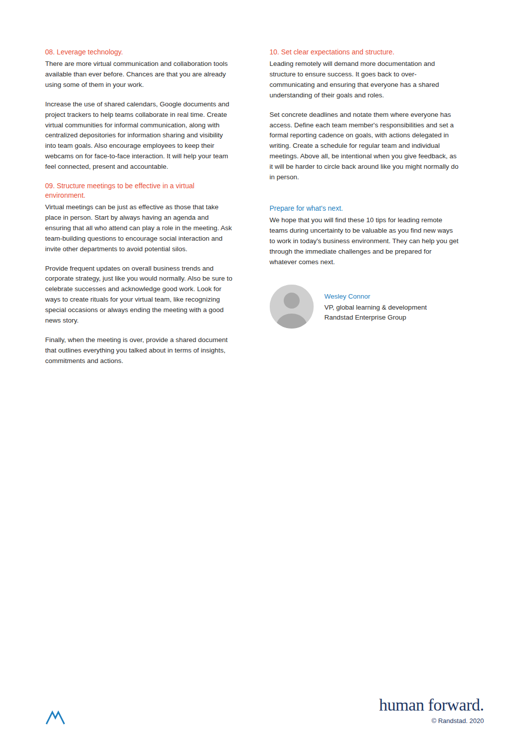08. Leverage technology.
There are more virtual communication and collaboration tools available than ever before. Chances are that you are already using some of them in your work.
Increase the use of shared calendars, Google documents and project trackers to help teams collaborate in real time. Create virtual communities for informal communication, along with centralized depositories for information sharing and visibility into team goals. Also encourage employees to keep their webcams on for face-to-face interaction. It will help your team feel connected, present and accountable.
09. Structure meetings to be effective in a virtual environment.
Virtual meetings can be just as effective as those that take place in person. Start by always having an agenda and ensuring that all who attend can play a role in the meeting. Ask team-building questions to encourage social interaction and invite other departments to avoid potential silos.
Provide frequent updates on overall business trends and corporate strategy, just like you would normally. Also be sure to celebrate successes and acknowledge good work. Look for ways to create rituals for your virtual team, like recognizing special occasions or always ending the meeting with a good news story.
Finally, when the meeting is over, provide a shared document that outlines everything you talked about in terms of insights, commitments and actions.
10. Set clear expectations and structure.
Leading remotely will demand more documentation and structure to ensure success. It goes back to over-communicating and ensuring that everyone has a shared understanding of their goals and roles.
Set concrete deadlines and notate them where everyone has access. Define each team member's responsibilities and set a formal reporting cadence on goals, with actions delegated in writing. Create a schedule for regular team and individual meetings. Above all, be intentional when you give feedback, as it will be harder to circle back around like you might normally do in person.
Prepare for what's next.
We hope that you will find these 10 tips for leading remote teams during uncertainty to be valuable as you find new ways to work in today's business environment. They can help you get through the immediate challenges and be prepared for whatever comes next.
Wesley Connor
VP, global learning & development
Randstad Enterprise Group
human forward.
© Randstad. 2020